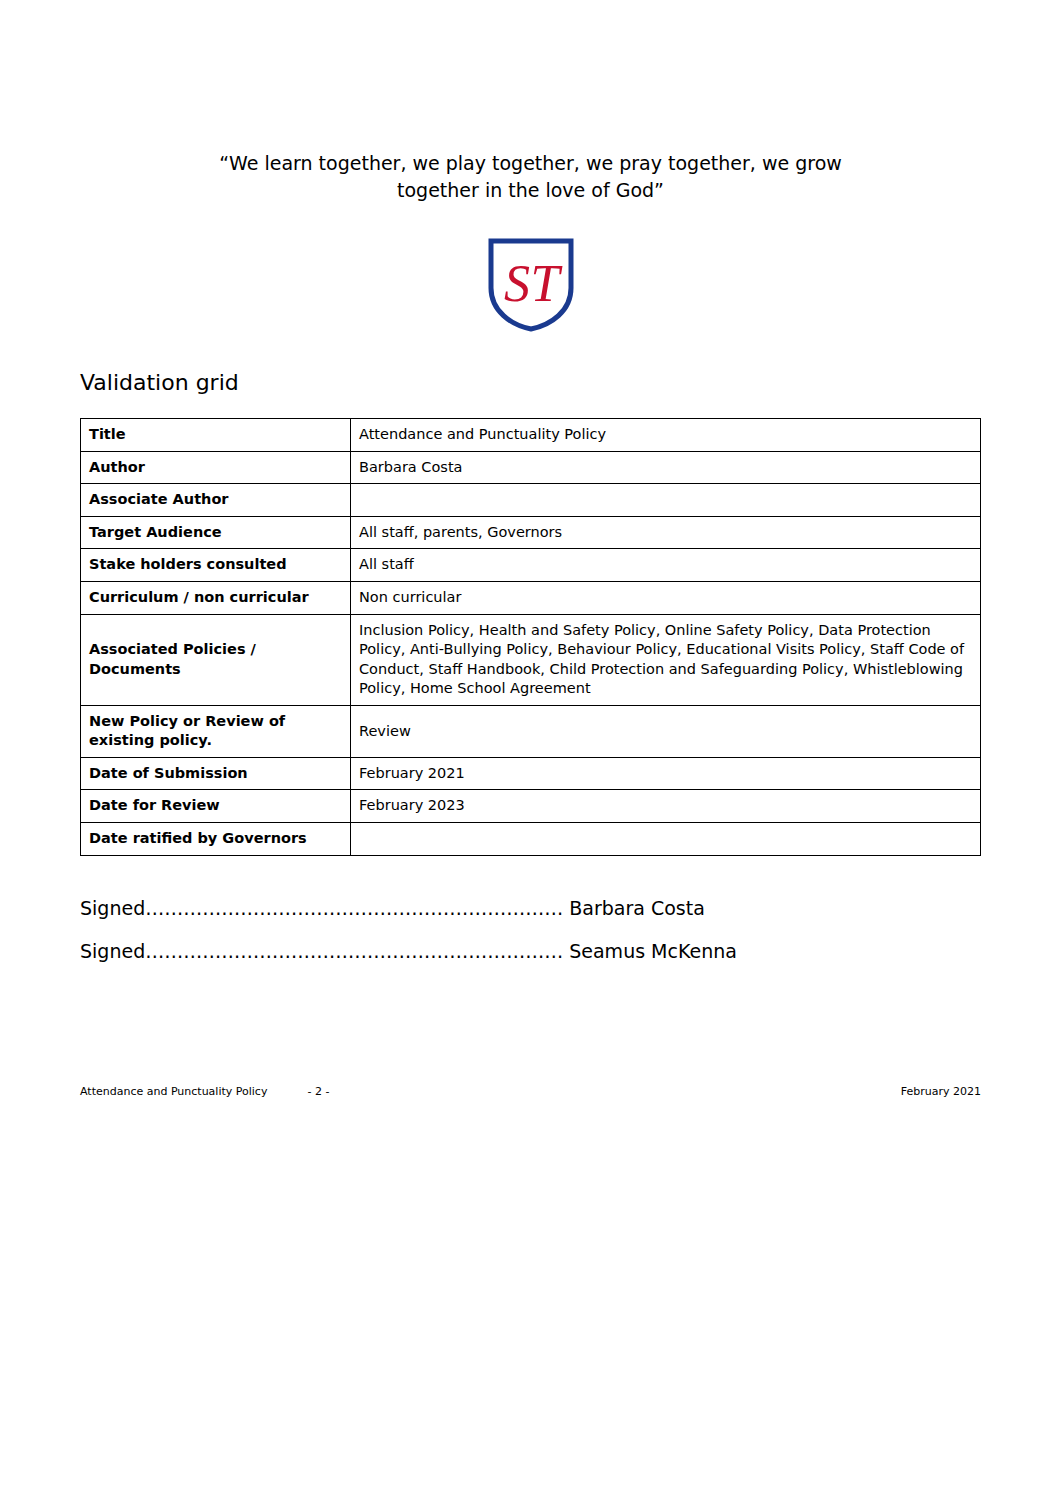“We learn together, we play together, we pray together, we grow together in the love of God”
S T
Validation grid
| Title | Attendance and Punctuality Policy |
| Author | Barbara Costa |
| Associate Author | |
| Target Audience | All staff, parents, Governors |
| Stake holders consulted | All staff |
| Curriculum / non curricular | Non curricular |
| Associated Policies / Documents | Inclusion Policy, Health and Safety Policy, Online Safety Policy, Data Protection Policy, Anti-Bullying Policy, Behaviour Policy, Educational Visits Policy, Staff Code of Conduct, Staff Handbook, Child Protection and Safeguarding Policy, Whistleblowing Policy, Home School Agreement |
| New Policy or Review of existing policy. | Review |
| Date of Submission | February 2021 |
| Date for Review | February 2023 |
| Date ratified by Governors | |
Signed………………………………………………………… Barbara Costa
Signed………………………………………………………… Seamus McKenna
Attendance and Punctuality Policy - 2 - February 2021